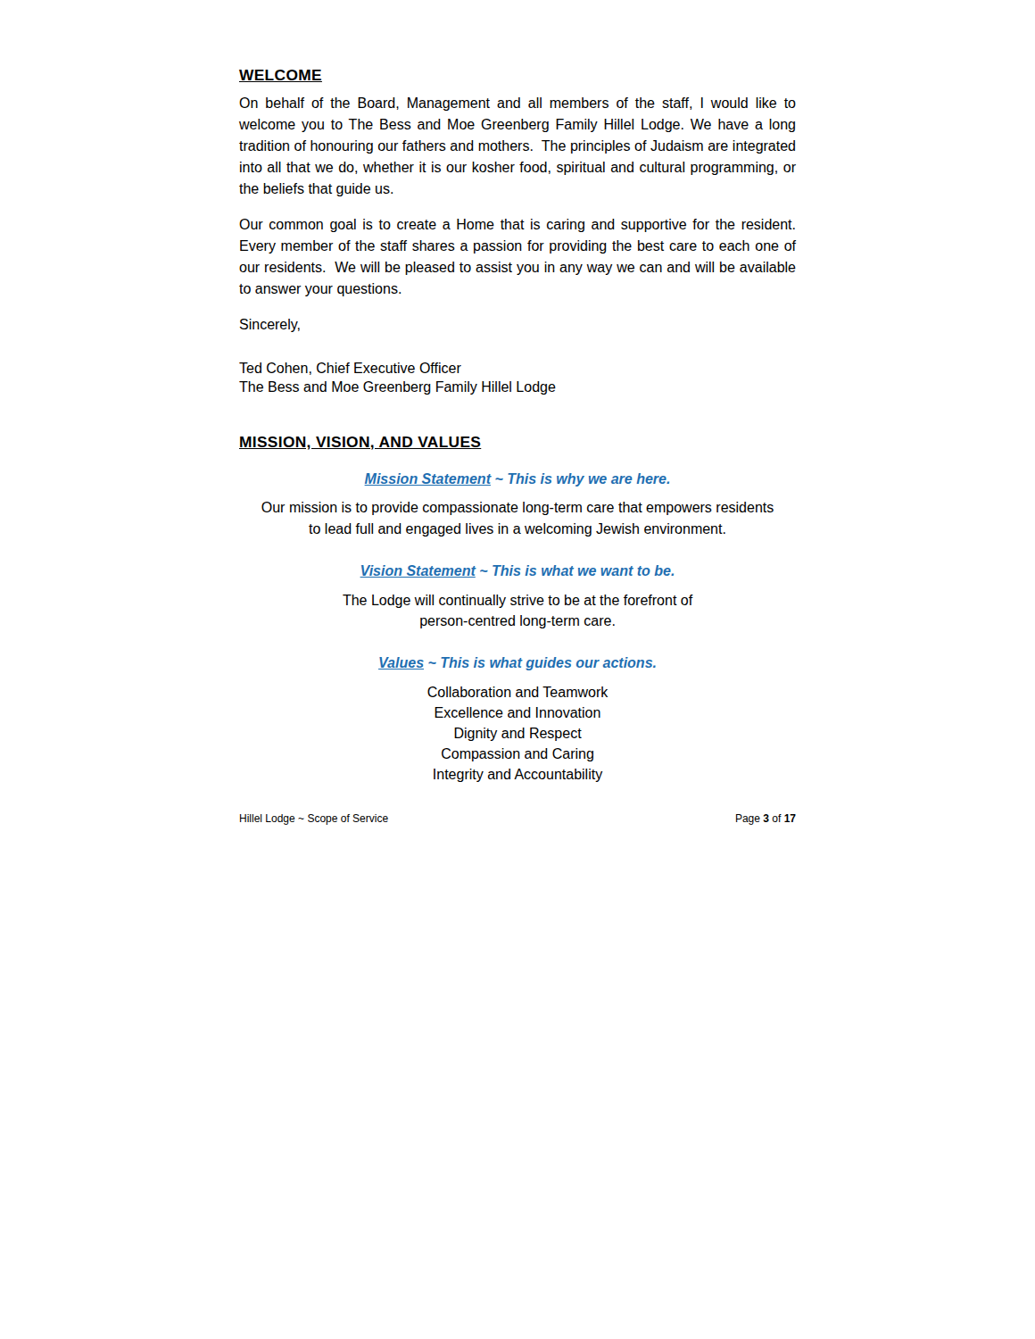WELCOME
On behalf of the Board, Management and all members of the staff, I would like to welcome you to The Bess and Moe Greenberg Family Hillel Lodge. We have a long tradition of honouring our fathers and mothers. The principles of Judaism are integrated into all that we do, whether it is our kosher food, spiritual and cultural programming, or the beliefs that guide us.
Our common goal is to create a Home that is caring and supportive for the resident. Every member of the staff shares a passion for providing the best care to each one of our residents. We will be pleased to assist you in any way we can and will be available to answer your questions.
Sincerely,
Ted Cohen, Chief Executive Officer
The Bess and Moe Greenberg Family Hillel Lodge
MISSION, VISION, AND VALUES
Mission Statement ~ This is why we are here.
Our mission is to provide compassionate long-term care that empowers residents
to lead full and engaged lives in a welcoming Jewish environment.
Vision Statement ~ This is what we want to be.
The Lodge will continually strive to be at the forefront of
person-centred long-term care.
Values ~ This is what guides our actions.
Collaboration and Teamwork
Excellence and Innovation
Dignity and Respect
Compassion and Caring
Integrity and Accountability
Hillel Lodge ~ Scope of Service
Page 3 of 17